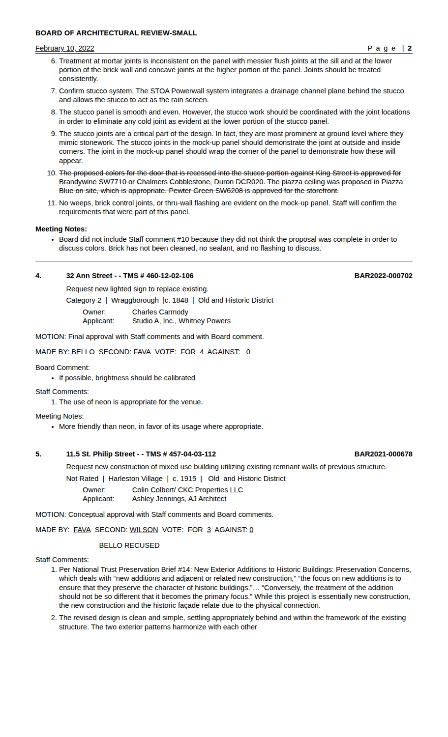BOARD OF ARCHITECTURAL REVIEW-SMALL
February 10, 2022 P a g e | 2
Treatment at mortar joints is inconsistent on the panel with messier flush joints at the sill and at the lower portion of the brick wall and concave joints at the higher portion of the panel. Joints should be treated consistently.
Confirm stucco system. The STOA Powerwall system integrates a drainage channel plane behind the stucco and allows the stucco to act as the rain screen.
The stucco panel is smooth and even. However, the stucco work should be coordinated with the joint locations in order to eliminate any cold joint as evident at the lower portion of the stucco panel.
The stucco joints are a critical part of the design. In fact, they are most prominent at ground level where they mimic stonework. The stucco joints in the mock-up panel should demonstrate the joint at outside and inside corners. The joint in the mock-up panel should wrap the corner of the panel to demonstrate how these will appear.
The proposed colors for the door that is recessed into the stucco portion against King Street is approved for Brandywine SW7710 or Chalmers Cobblestone, Duron DCR020. The piazza ceiling was proposed in Piazza Blue on site, which is appropriate. Pewter Green SW6208 is approved for the storefront.
No weeps, brick control joints, or thru-wall flashing are evident on the mock-up panel. Staff will confirm the requirements that were part of this panel.
Meeting Notes:
Board did not include Staff comment #10 because they did not think the proposal was complete in order to discuss colors. Brick has not been cleaned, no sealant, and no flashing to discuss.
4. 32 Ann Street - - TMS # 460-12-02-106 BAR2022-000702
Request new lighted sign to replace existing.
Category 2 | Wraggborough |c. 1848 | Old and Historic District
Owner: Charles Carmody
Applicant: Studio A, Inc., Whitney Powers
MOTION: Final approval with Staff comments and with Board comment.
MADE BY: BELLO SECOND: FAVA VOTE: FOR 4 AGAINST: 0
Board Comment:
If possible, brightness should be calibrated
Staff Comments:
The use of neon is appropriate for the venue.
Meeting Notes:
More friendly than neon, in favor of its usage where appropriate.
5. 11.5 St. Philip Street - - TMS # 457-04-03-112 BAR2021-000678
Request new construction of mixed use building utilizing existing remnant walls of previous structure.
Not Rated | Harleston Village | c. 1915 | Old and Historic District
Owner: Colin Colbert/ CKC Properties LLC
Applicant: Ashley Jennings, AJ Architect
MOTION: Conceptual approval with Staff comments and Board comments.
MADE BY: FAVA SECOND: WILSON VOTE: FOR 3 AGAINST: 0
BELLO RECUSED
Staff Comments:
Per National Trust Preservation Brief #14: New Exterior Additions to Historic Buildings: Preservation Concerns, which deals with “new additions and adjacent or related new construction,” “the focus on new additions is to ensure that they preserve the character of historic buildings.”… “Conversely, the treatment of the addition should not be so different that it becomes the primary focus.” While this project is essentially new construction, the new construction and the historic façade relate due to the physical connection.
The revised design is clean and simple, settling appropriately behind and within the framework of the existing structure. The two exterior patterns harmonize with each other